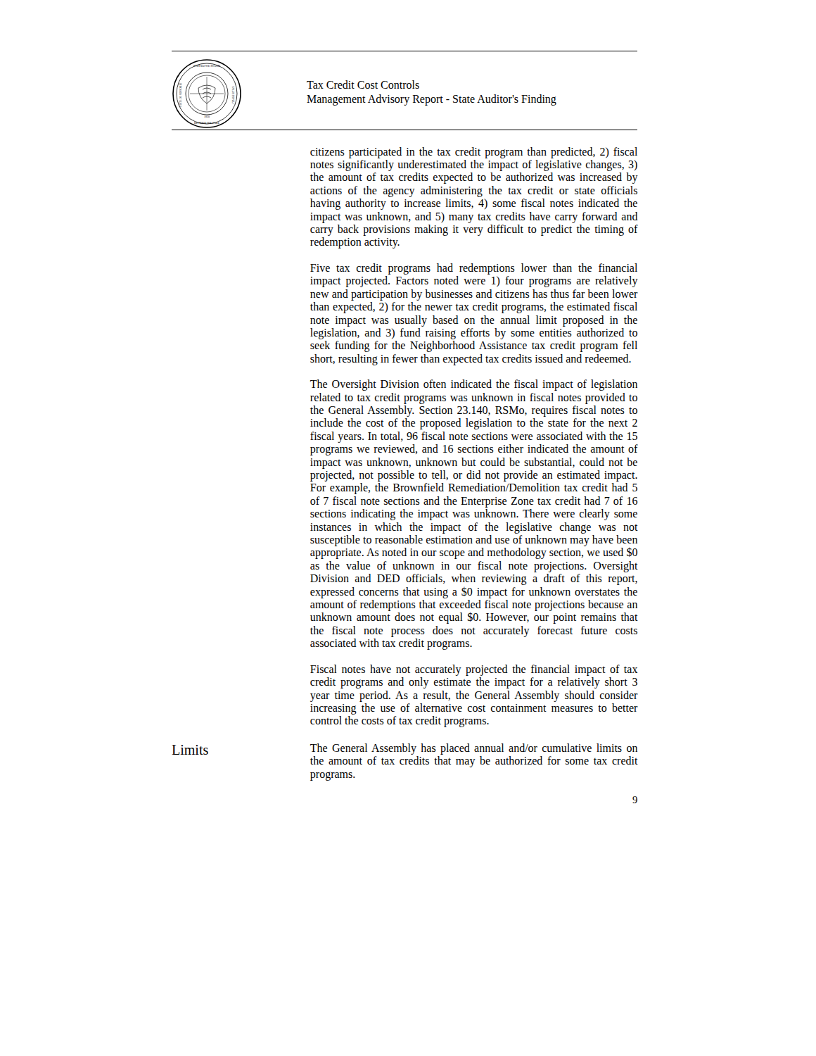UNITED WE STAND DIVIDED WE FALL STATE OF MISSOURI SALUS POPULI 1820
Tax Credit Cost Controls
Management Advisory Report - State Auditor's Finding
citizens participated in the tax credit program than predicted, 2) fiscal notes significantly underestimated the impact of legislative changes, 3) the amount of tax credits expected to be authorized was increased by actions of the agency administering the tax credit or state officials having authority to increase limits, 4) some fiscal notes indicated the impact was unknown, and 5) many tax credits have carry forward and carry back provisions making it very difficult to predict the timing of redemption activity.
Five tax credit programs had redemptions lower than the financial impact projected. Factors noted were 1) four programs are relatively new and participation by businesses and citizens has thus far been lower than expected, 2) for the newer tax credit programs, the estimated fiscal note impact was usually based on the annual limit proposed in the legislation, and 3) fund raising efforts by some entities authorized to seek funding for the Neighborhood Assistance tax credit program fell short, resulting in fewer than expected tax credits issued and redeemed.
The Oversight Division often indicated the fiscal impact of legislation related to tax credit programs was unknown in fiscal notes provided to the General Assembly. Section 23.140, RSMo, requires fiscal notes to include the cost of the proposed legislation to the state for the next 2 fiscal years. In total, 96 fiscal note sections were associated with the 15 programs we reviewed, and 16 sections either indicated the amount of impact was unknown, unknown but could be substantial, could not be projected, not possible to tell, or did not provide an estimated impact. For example, the Brownfield Remediation/Demolition tax credit had 5 of 7 fiscal note sections and the Enterprise Zone tax credit had 7 of 16 sections indicating the impact was unknown. There were clearly some instances in which the impact of the legislative change was not susceptible to reasonable estimation and use of unknown may have been appropriate. As noted in our scope and methodology section, we used $0 as the value of unknown in our fiscal note projections. Oversight Division and DED officials, when reviewing a draft of this report, expressed concerns that using a $0 impact for unknown overstates the amount of redemptions that exceeded fiscal note projections because an unknown amount does not equal $0. However, our point remains that the fiscal note process does not accurately forecast future costs associated with tax credit programs.
Fiscal notes have not accurately projected the financial impact of tax credit programs and only estimate the impact for a relatively short 3 year time period. As a result, the General Assembly should consider increasing the use of alternative cost containment measures to better control the costs of tax credit programs.
Limits
The General Assembly has placed annual and/or cumulative limits on the amount of tax credits that may be authorized for some tax credit programs.
9